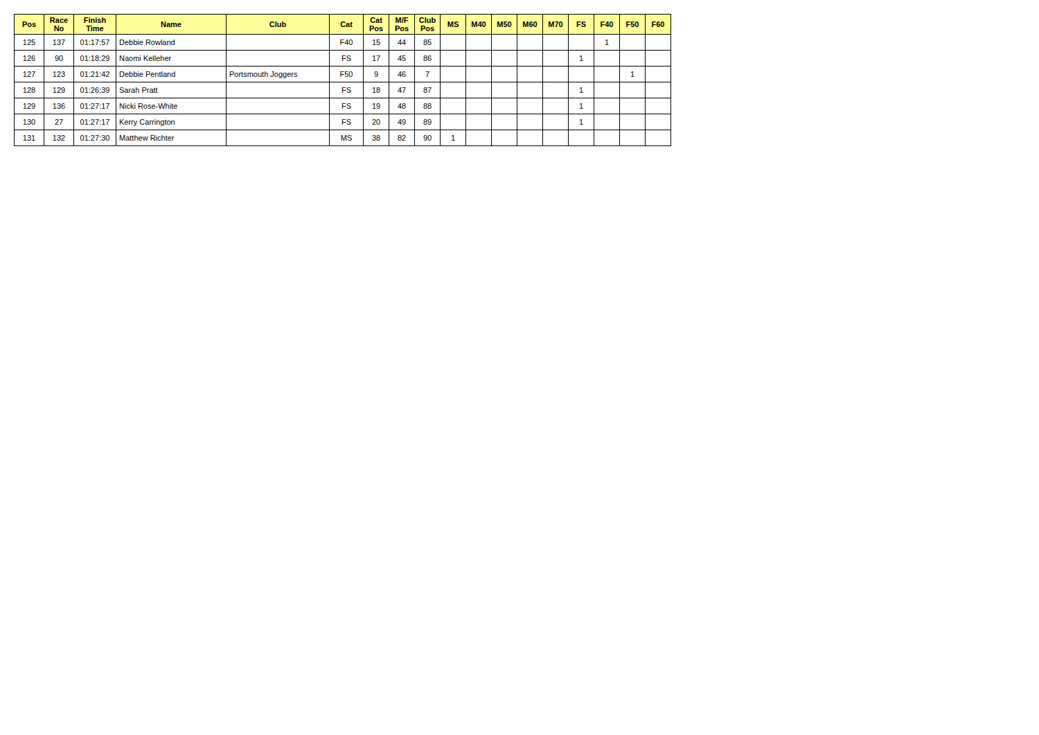| Pos | Race No | Finish Time | Name | Club | Cat | Cat Pos | M/F Pos | Club Pos | MS | M40 | M50 | M60 | M70 | FS | F40 | F50 | F60 |
| --- | --- | --- | --- | --- | --- | --- | --- | --- | --- | --- | --- | --- | --- | --- | --- | --- | --- |
| 125 | 137 | 01:17:57 | Debbie Rowland | | F40 | 15 | 44 | 85 | | | | | | | 1 | | |
| 126 | 90 | 01:18:29 | Naomi Kelleher | | FS | 17 | 45 | 86 | | | | | | 1 | | | |
| 127 | 123 | 01:21:42 | Debbie Pentland | Portsmouth Joggers | F50 | 9 | 46 | 7 | | | | | | | | 1 | |
| 128 | 129 | 01:26:39 | Sarah Pratt | | FS | 18 | 47 | 87 | | | | | | 1 | | | |
| 129 | 136 | 01:27:17 | Nicki Rose-White | | FS | 19 | 48 | 88 | | | | | | 1 | | | |
| 130 | 27 | 01:27:17 | Kerry Carrington | | FS | 20 | 49 | 89 | | | | | | 1 | | | |
| 131 | 132 | 01:27:30 | Matthew Richter | | MS | 38 | 82 | 90 | 1 | | | | | | | | |